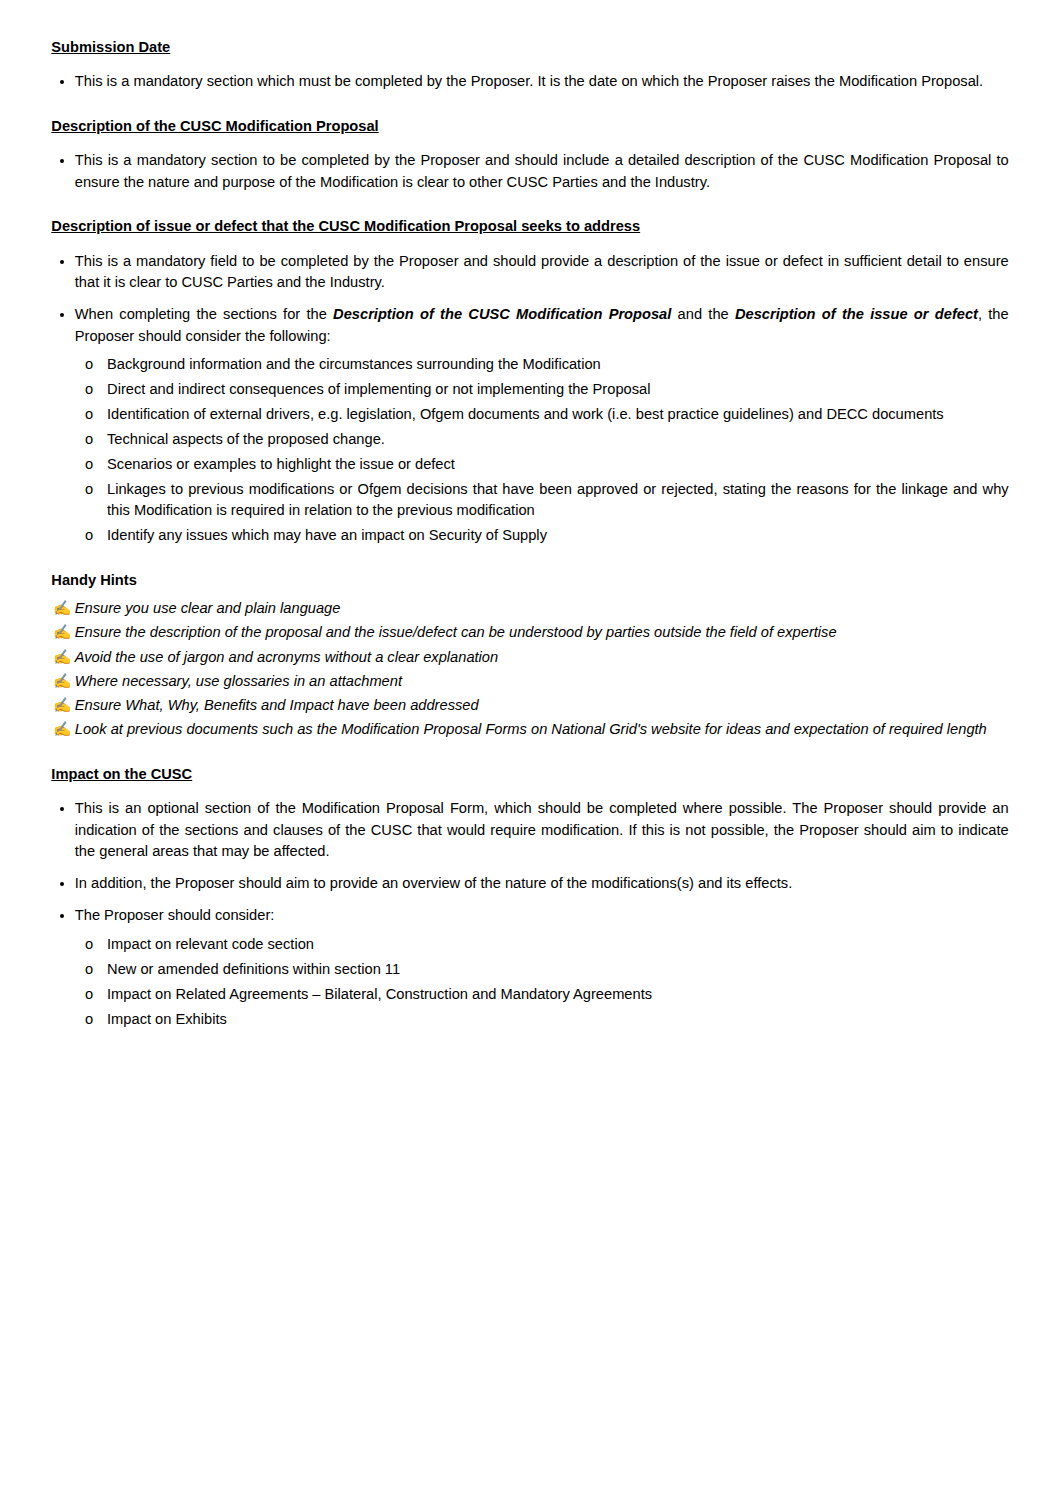Submission Date
This is a mandatory section which must be completed by the Proposer. It is the date on which the Proposer raises the Modification Proposal.
Description of the CUSC Modification Proposal
This is a mandatory section to be completed by the Proposer and should include a detailed description of the CUSC Modification Proposal to ensure the nature and purpose of the Modification is clear to other CUSC Parties and the Industry.
Description of issue or defect that the CUSC Modification Proposal seeks to address
This is a mandatory field to be completed by the Proposer and should provide a description of the issue or defect in sufficient detail to ensure that it is clear to CUSC Parties and the Industry.
When completing the sections for the Description of the CUSC Modification Proposal and the Description of the issue or defect, the Proposer should consider the following:
Background information and the circumstances surrounding the Modification
Direct and indirect consequences of implementing or not implementing the Proposal
Identification of external drivers, e.g. legislation, Ofgem documents and work (i.e. best practice guidelines) and DECC documents
Technical aspects of the proposed change.
Scenarios or examples to highlight the issue or defect
Linkages to previous modifications or Ofgem decisions that have been approved or rejected, stating the reasons for the linkage and why this Modification is required in relation to the previous modification
Identify any issues which may have an impact on Security of Supply
Handy Hints
Ensure you use clear and plain language
Ensure the description of the proposal and the issue/defect can be understood by parties outside the field of expertise
Avoid the use of jargon and acronyms without a clear explanation
Where necessary, use glossaries in an attachment
Ensure What, Why, Benefits and Impact have been addressed
Look at previous documents such as the Modification Proposal Forms on National Grid's website for ideas and expectation of required length
Impact on the CUSC
This is an optional section of the Modification Proposal Form, which should be completed where possible. The Proposer should provide an indication of the sections and clauses of the CUSC that would require modification. If this is not possible, the Proposer should aim to indicate the general areas that may be affected.
In addition, the Proposer should aim to provide an overview of the nature of the modifications(s) and its effects.
The Proposer should consider:
Impact on relevant code section
New or amended definitions within section 11
Impact on Related Agreements – Bilateral, Construction and Mandatory Agreements
Impact on Exhibits